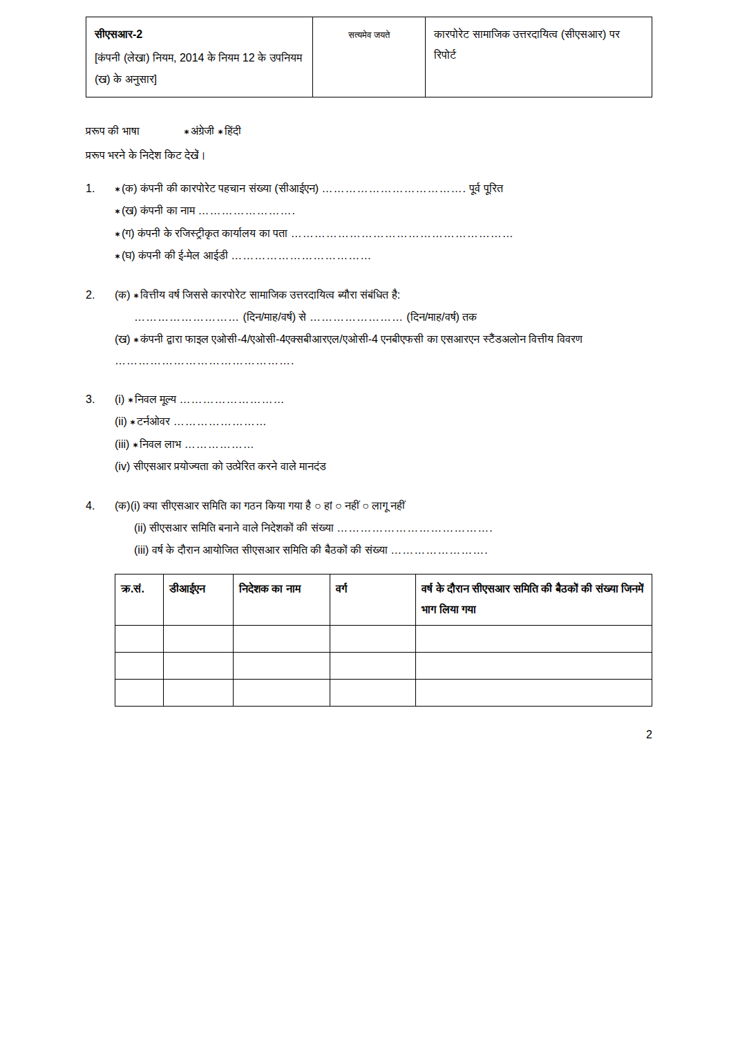| सीएसआर-2 [कंपनी (लेखा) नियम, 2014 के नियम 12 के उपनियम (ख) के अनुसार] | सत्यमेव जयते | कारपोरेट सामाजिक उत्तरदायित्व (सीएसआर) पर रिपोर्ट |
प्ररूप की भाषा अंग्रेजी हिंदी
प्ररूप भरने के निदेश किट देखें।
(क) कंपनी की कारपोरेट पहचान संख्या (सीआईएन) ………………………………. पूर्व पूरित (ख) कंपनी का नाम ……………………. (ग) कंपनी के रजिस्ट्रीकृत कार्यालय का पता ………………………………………………… (घ) कंपनी की ई-मेल आईडी ………………………………
(क) वित्तीय वर्ष जिससे कारपोरेट सामाजिक उत्तरदायित्व ब्यौरा संबंधित है: ……………………… (दिन/माह/वर्ष) से …………………… (दिन/माह/वर्ष) तक (ख) कंपनी द्वारा फाइल एओसी-4/एओसी-4एक्सबीआरएल/एओसी-4 एनबीएफसी का एसआरएन स्टैंडअलोन वित्तीय विवरण ……………………………………….
(i) निवल मूल्य ……………………… (ii) टर्नओवर …………………… (iii) निवल लाभ ……………… (iv) सीएसआर प्रयोज्यता को उत्प्रेरित करने वाले मानदंड
(क)(i) क्या सीएसआर समिति का गठन किया गया है ○हां ○नहीं ○लागू नहीं (ii) सीएसआर समिति बनाने वाले निदेशकों की संख्या …………………………………. (iii) वर्ष के दौरान आयोजित सीएसआर समिति की बैठकों की संख्या …………………….
| क्र.सं. | डीआईएन | निदेशक का नाम | वर्ग | वर्ष के दौरान सीएसआर समिति की बैठकों की संख्या जिनमें भाग लिया गया |
| --- | --- | --- | --- | --- |
2